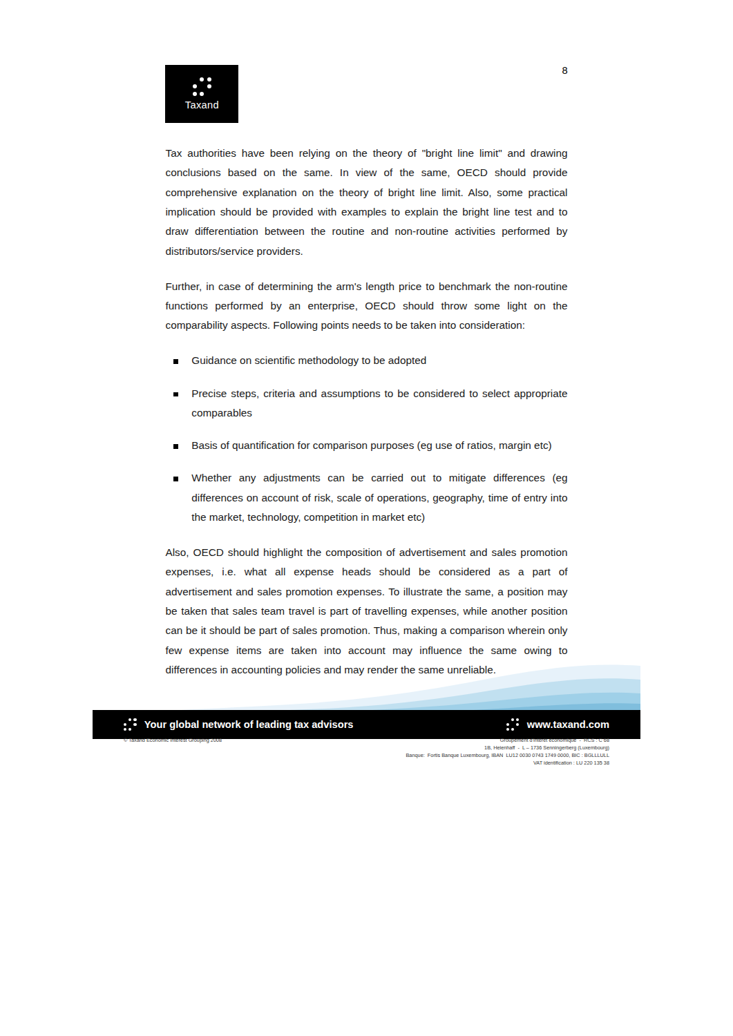8
Taxand
Tax authorities have been relying on the theory of "bright line limit" and drawing conclusions based on the same. In view of the same, OECD should provide comprehensive explanation on the theory of bright line limit. Also, some practical implication should be provided with examples to explain the bright line test and to draw differentiation between the routine and non-routine activities performed by distributors/service providers.
Further, in case of determining the arm's length price to benchmark the non-routine functions performed by an enterprise, OECD should throw some light on the comparability aspects. Following points needs to be taken into consideration:
Guidance on scientific methodology to be adopted
Precise steps, criteria and assumptions to be considered to select appropriate comparables
Basis of quantification for comparison purposes (eg use of ratios, margin etc)
Whether any adjustments can be carried out to mitigate differences (eg differences on account of risk, scale of operations, geography, time of entry into the market, technology, competition in market etc)
Also, OECD should highlight the composition of advertisement and sales promotion expenses, i.e. what all expense heads should be considered as a part of advertisement and sales promotion expenses. To illustrate the same, a position may be taken that sales team travel is part of travelling expenses, while another position can be it should be part of sales promotion. Thus, making a comparison wherein only few expense items are taken into account may influence the same owing to differences in accounting policies and may render the same unreliable.
Your global network of leading tax advisors
www.taxand.com
© Taxand Economic Interest Grouping 2008
Groupement d'intérêt économique - RCS : C 68
1B, Heienhaff - L – 1736 Senningerberg (Luxembourg)
Banque: Fortis Banque Luxembourg, IBAN LU12 0030 0743 1749 0000, BIC : BGLLLULL
VAT identification : LU 220 135 38